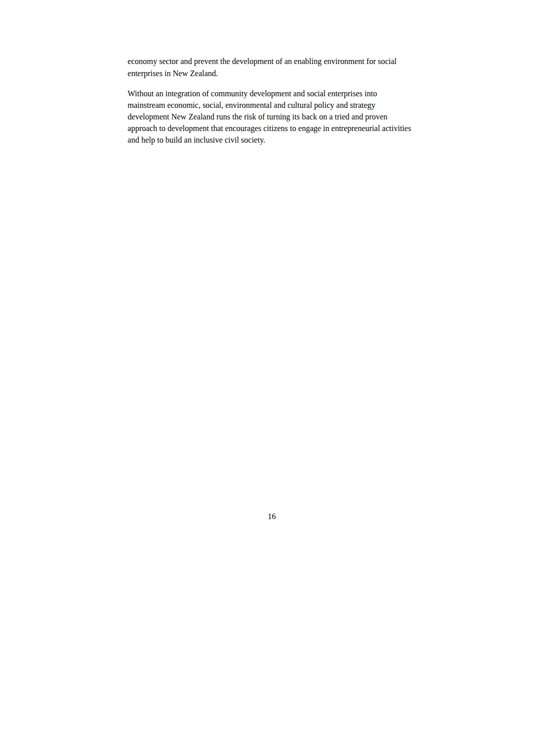economy sector and prevent the development of an enabling environment for social enterprises in New Zealand.
Without an integration of community development and social enterprises into mainstream economic, social, environmental and cultural policy and strategy development New Zealand runs the risk of turning its back on a tried and proven approach to development that encourages citizens to engage in entrepreneurial activities and help to build an inclusive civil society.
16